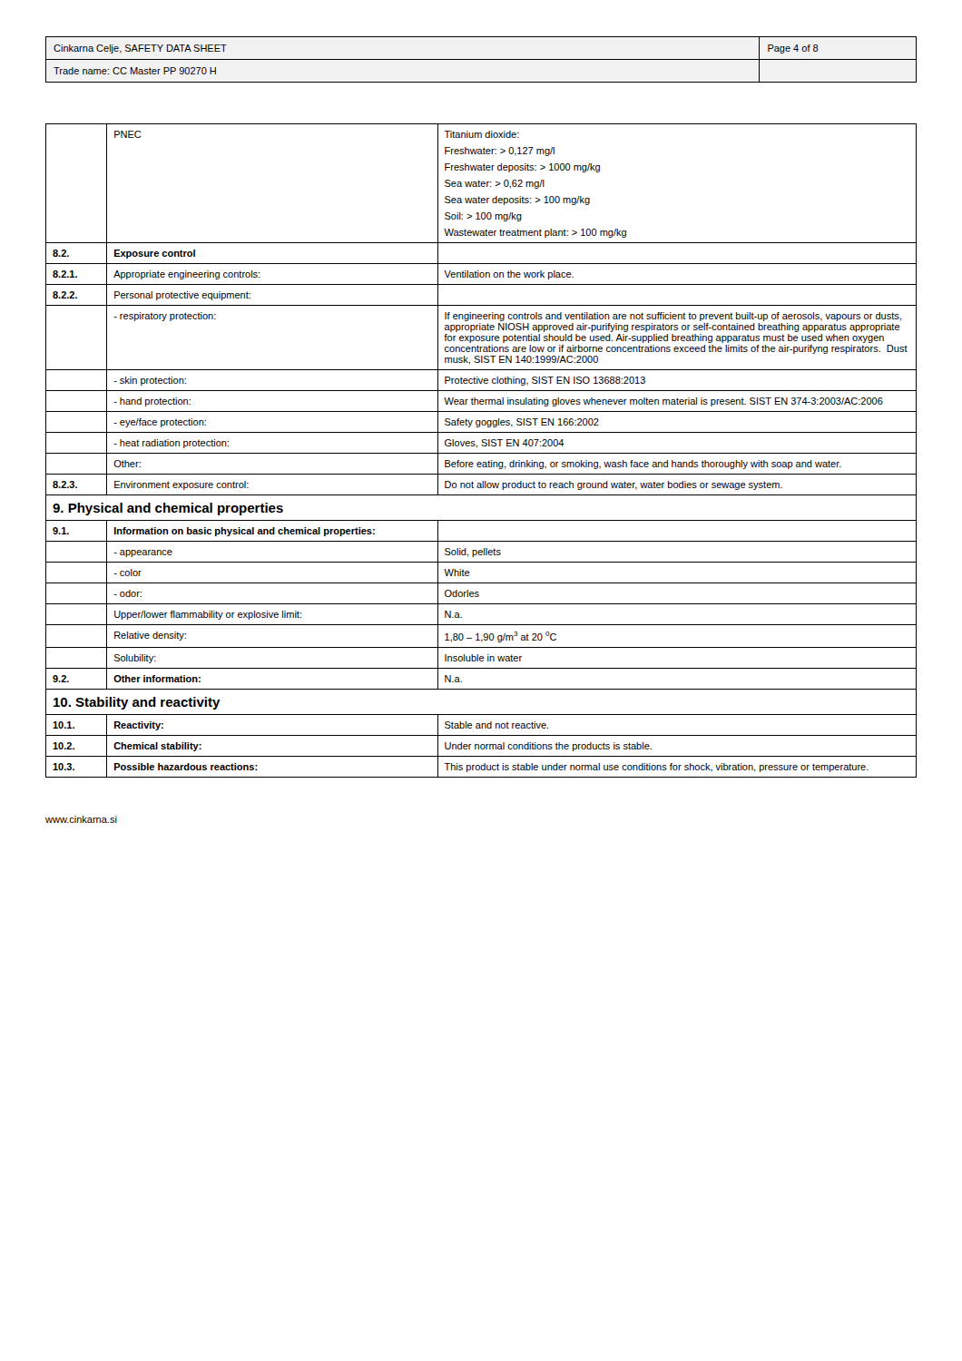| Cinkarna Celje, SAFETY DATA SHEET | Page 4 of 8 |
| Trade name: CC Master PP 90270 H | |
| | PNEC | Titanium dioxide: Freshwater: > 0,127 mg/l Freshwater deposits: > 1000 mg/kg Sea water: > 0,62 mg/l Sea water deposits: > 100 mg/kg Soil: > 100 mg/kg Wastewater treatment plant: > 100 mg/kg |
| 8.2. | Exposure control | |
| 8.2.1. | Appropriate engineering controls: | Ventilation on the work place. |
| 8.2.2. | Personal protective equipment: | |
| | - respiratory protection: | If engineering controls and ventilation are not sufficient to prevent built-up of aerosols, vapours or dusts, appropriate NIOSH approved air-purifying respirators or self-contained breathing apparatus appropriate for exposure potential should be used. Air-supplied breathing apparatus must be used when oxygen concentrations are low or if airborne concentrations exceed the limits of the air-purifyng respirators. Dust musk, SIST EN 140:1999/AC:2000 |
| | - skin protection: | Protective clothing, SIST EN ISO 13688:2013 |
| | - hand protection: | Wear thermal insulating gloves whenever molten material is present. SIST EN 374-3:2003/AC:2006 |
| | - eye/face protection: | Safety goggles, SIST EN 166:2002 |
| | - heat radiation protection: | Gloves, SIST EN 407:2004 |
| | Other: | Before eating, drinking, or smoking, wash face and hands thoroughly with soap and water. |
| 8.2.3. | Environment exposure control: | Do not allow product to reach ground water, water bodies or sewage system. |
| 9. Physical and chemical properties |
| 9.1. | Information on basic physical and chemical properties: | |
| | - appearance | Solid, pellets |
| | - color | White |
| | - odor: | Odorles |
| | Upper/lower flammability or explosive limit: | N.a. |
| | Relative density: | 1,80 – 1,90 g/m 3 at 20 0 C |
| | Solubility: | Insoluble in water |
| 9.2. | Other information: | N.a. |
| 10. Stability and reactivity |
| 10.1. | Reactivity: | Stable and not reactive. |
| 10.2. | Chemical stability: | Under normal conditions the products is stable. |
| 10.3. | Possible hazardous reactions: | This product is stable under normal use conditions for shock, vibration, pressure or temperature. |
www.cinkarna.si